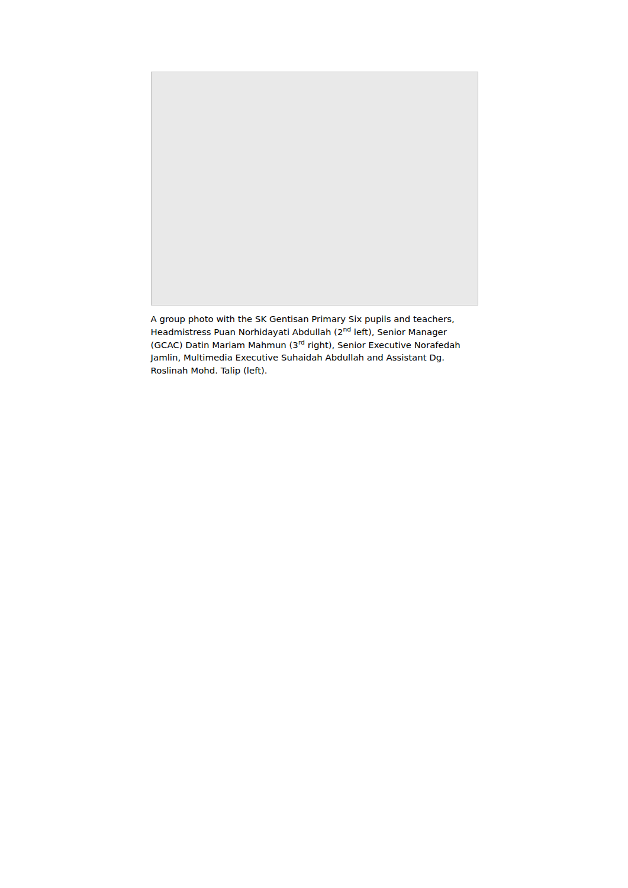A group photo with the SK Gentisan Primary Six pupils and teachers, Headmistress Puan Norhidayati Abdullah (2nd left), Senior Manager (GCAC) Datin Mariam Mahmun (3rd right), Senior Executive Norafedah Jamlin, Multimedia Executive Suhaidah Abdullah and Assistant Dg. Roslinah Mohd. Talip (left).